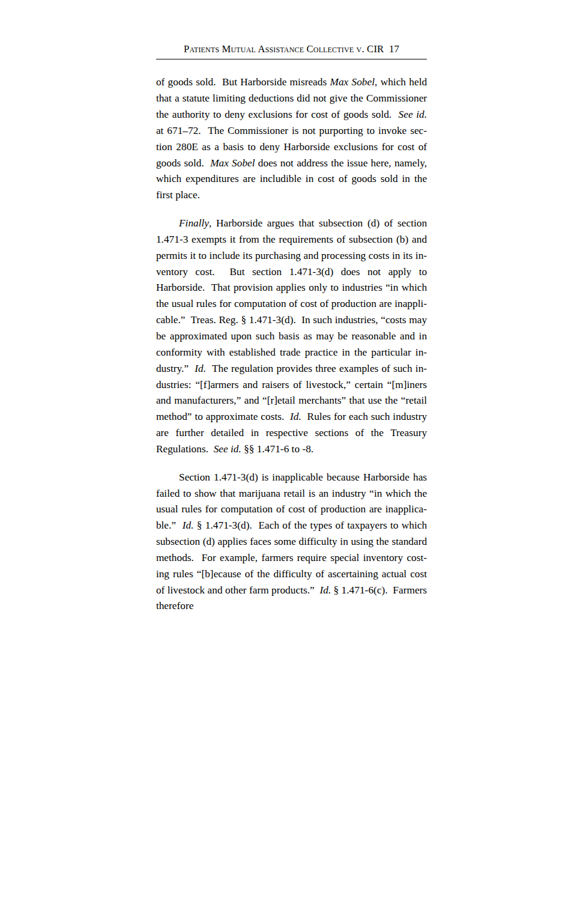Patients Mutual Assistance Collective v. CIR 17
of goods sold. But Harborside misreads Max Sobel, which held that a statute limiting deductions did not give the Commissioner the authority to deny exclusions for cost of goods sold. See id. at 671–72. The Commissioner is not purporting to invoke section 280E as a basis to deny Harborside exclusions for cost of goods sold. Max Sobel does not address the issue here, namely, which expenditures are includible in cost of goods sold in the first place.
Finally, Harborside argues that subsection (d) of section 1.471-3 exempts it from the requirements of subsection (b) and permits it to include its purchasing and processing costs in its inventory cost. But section 1.471-3(d) does not apply to Harborside. That provision applies only to industries “in which the usual rules for computation of cost of production are inapplicable.” Treas. Reg. § 1.471-3(d). In such industries, “costs may be approximated upon such basis as may be reasonable and in conformity with established trade practice in the particular industry.” Id. The regulation provides three examples of such industries: “[f]armers and raisers of livestock,” certain “[m]iners and manufacturers,” and “[r]etail merchants” that use the “retail method” to approximate costs. Id. Rules for each such industry are further detailed in respective sections of the Treasury Regulations. See id. §§ 1.471-6 to -8.
Section 1.471-3(d) is inapplicable because Harborside has failed to show that marijuana retail is an industry “in which the usual rules for computation of cost of production are inapplicable.” Id. § 1.471-3(d). Each of the types of taxpayers to which subsection (d) applies faces some difficulty in using the standard methods. For example, farmers require special inventory costing rules “[b]ecause of the difficulty of ascertaining actual cost of livestock and other farm products.” Id. § 1.471-6(c). Farmers therefore